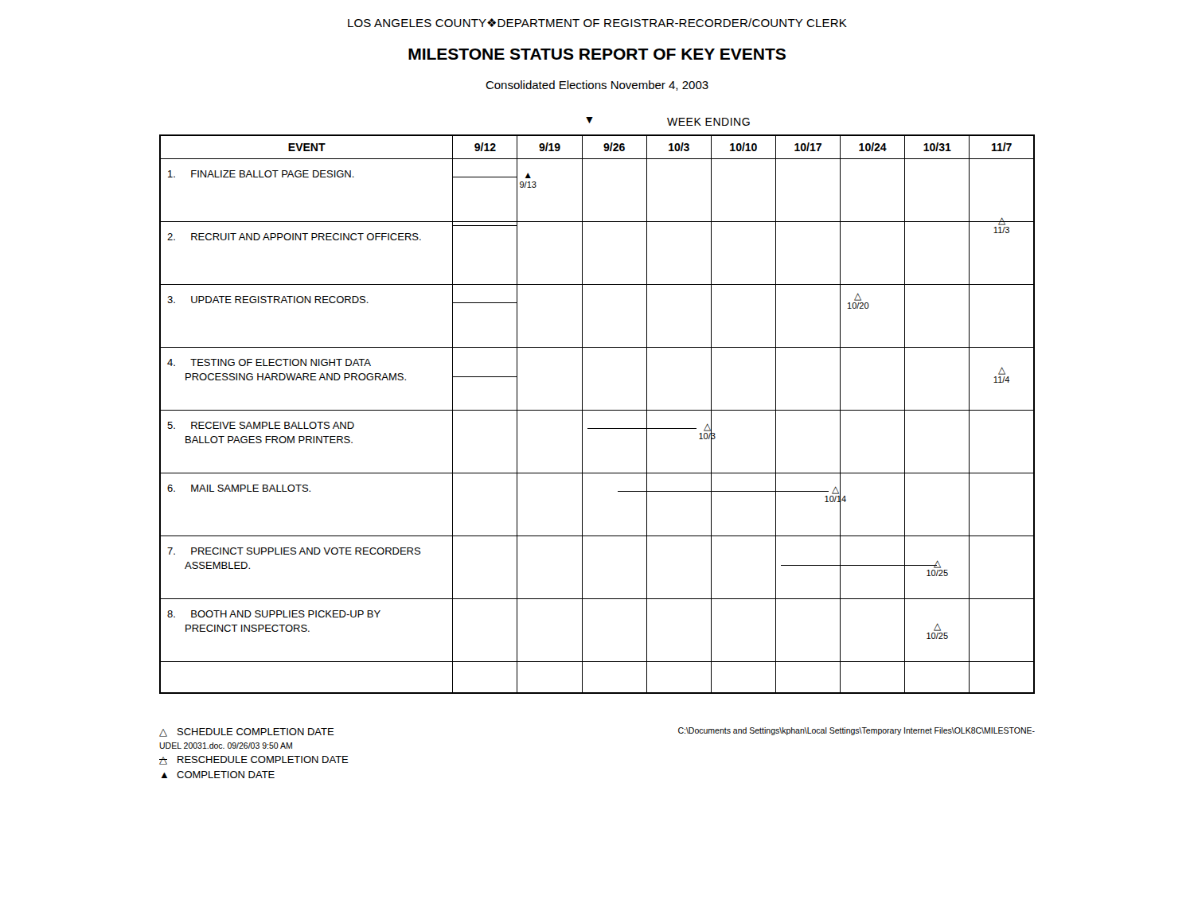LOS ANGELES COUNTY❖DEPARTMENT OF REGISTRAR-RECORDER/COUNTY CLERK
MILESTONE STATUS REPORT OF KEY EVENTS
Consolidated Elections November 4, 2003
▼ WEEK ENDING
| EVENT | 9/12 | 9/19 | 9/26 | 10/3 | 10/10 | 10/17 | 10/24 | 10/31 | 11/7 |
| --- | --- | --- | --- | --- | --- | --- | --- | --- | --- |
| 1. FINALIZE BALLOT PAGE DESIGN. | | ▲ 9/13 | | | | | | | |
| 2. RECRUIT AND APPOINT PRECINCT OFFICERS. | | | | | | | | | △ 11/3 |
| 3. UPDATE REGISTRATION RECORDS. | | | | | | | △ 10/20 | | |
| 4. TESTING OF ELECTION NIGHT DATA PROCESSING HARDWARE AND PROGRAMS. | | | | | | | | | △ 11/4 |
| 5. RECEIVE SAMPLE BALLOTS AND BALLOT PAGES FROM PRINTERS. | | | | △ 10/3 | | | | | |
| 6. MAIL SAMPLE BALLOTS. | | | | | | △ 10/14 | | | |
| 7. PRECINCT SUPPLIES AND VOTE RECORDERS ASSEMBLED. | | | | | | | | △ 10/25 | |
| 8. BOOTH AND SUPPLIES PICKED-UP BY PRECINCT INSPECTORS. | | | | | | | | △ 10/25 | |
C:\Documents and Settings\kphan\Local Settings\Temporary Internet Files\OLK8C\MILESTONE-
△SCHEDULE COMPLETION DATE
UDEL 20031.doc. 09/26/03 9:50 AM
△RESCHEDULE COMPLETION DATE
▲COMPLETION DATE